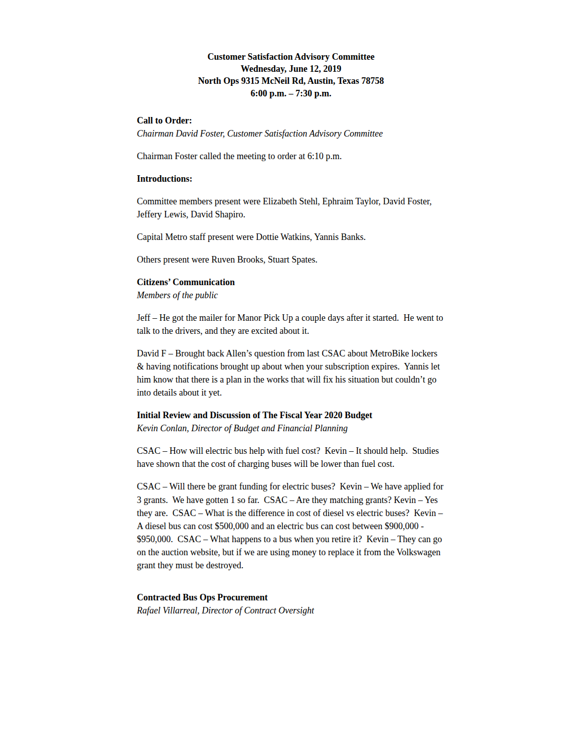Customer Satisfaction Advisory Committee
Wednesday, June 12, 2019
North Ops 9315 McNeil Rd, Austin, Texas 78758
6:00 p.m. – 7:30 p.m.
Call to Order:
Chairman David Foster, Customer Satisfaction Advisory Committee
Chairman Foster called the meeting to order at 6:10 p.m.
Introductions:
Committee members present were Elizabeth Stehl, Ephraim Taylor, David Foster, Jeffery Lewis, David Shapiro.
Capital Metro staff present were Dottie Watkins, Yannis Banks.
Others present were Ruven Brooks, Stuart Spates.
Citizens’ Communication
Members of the public
Jeff – He got the mailer for Manor Pick Up a couple days after it started. He went to talk to the drivers, and they are excited about it.
David F – Brought back Allen’s question from last CSAC about MetroBike lockers & having notifications brought up about when your subscription expires. Yannis let him know that there is a plan in the works that will fix his situation but couldn’t go into details about it yet.
Initial Review and Discussion of The Fiscal Year 2020 Budget
Kevin Conlan, Director of Budget and Financial Planning
CSAC – How will electric bus help with fuel cost? Kevin – It should help. Studies have shown that the cost of charging buses will be lower than fuel cost.
CSAC – Will there be grant funding for electric buses? Kevin – We have applied for 3 grants. We have gotten 1 so far. CSAC – Are they matching grants? Kevin – Yes they are. CSAC – What is the difference in cost of diesel vs electric buses? Kevin – A diesel bus can cost $500,000 and an electric bus can cost between $900,000 - $950,000. CSAC – What happens to a bus when you retire it? Kevin – They can go on the auction website, but if we are using money to replace it from the Volkswagen grant they must be destroyed.
Contracted Bus Ops Procurement
Rafael Villarreal, Director of Contract Oversight